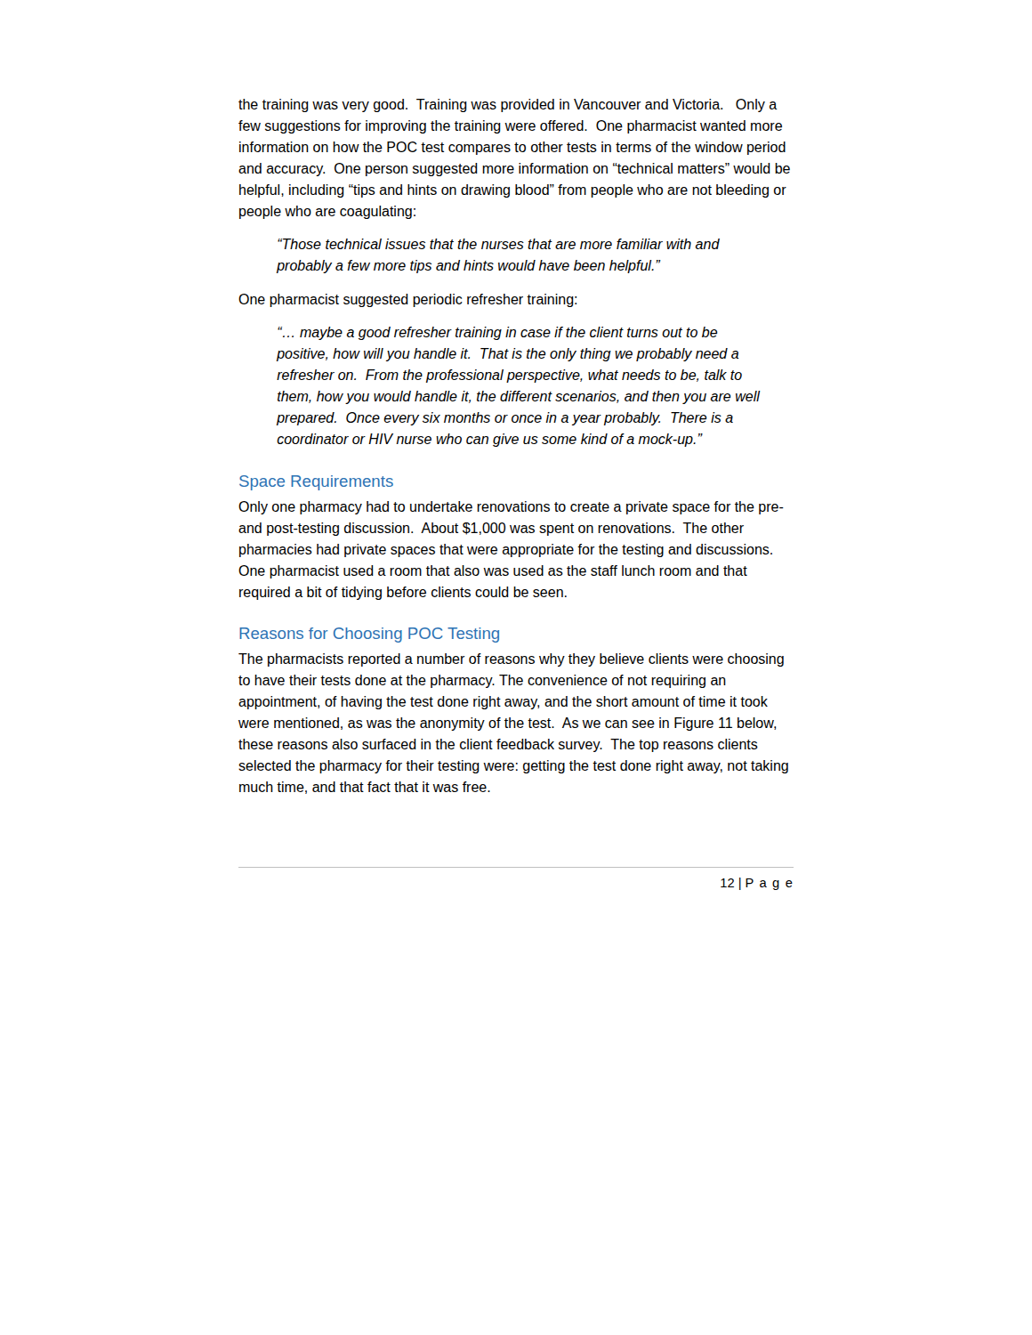the training was very good. Training was provided in Vancouver and Victoria. Only a few suggestions for improving the training were offered. One pharmacist wanted more information on how the POC test compares to other tests in terms of the window period and accuracy. One person suggested more information on “technical matters” would be helpful, including “tips and hints on drawing blood” from people who are not bleeding or people who are coagulating:
“Those technical issues that the nurses that are more familiar with and probably a few more tips and hints would have been helpful.”
One pharmacist suggested periodic refresher training:
“… maybe a good refresher training in case if the client turns out to be positive, how will you handle it. That is the only thing we probably need a refresher on. From the professional perspective, what needs to be, talk to them, how you would handle it, the different scenarios, and then you are well prepared. Once every six months or once in a year probably. There is a coordinator or HIV nurse who can give us some kind of a mock-up.”
Space Requirements
Only one pharmacy had to undertake renovations to create a private space for the pre- and post-testing discussion. About $1,000 was spent on renovations. The other pharmacies had private spaces that were appropriate for the testing and discussions. One pharmacist used a room that also was used as the staff lunch room and that required a bit of tidying before clients could be seen.
Reasons for Choosing POC Testing
The pharmacists reported a number of reasons why they believe clients were choosing to have their tests done at the pharmacy. The convenience of not requiring an appointment, of having the test done right away, and the short amount of time it took were mentioned, as was the anonymity of the test. As we can see in Figure 11 below, these reasons also surfaced in the client feedback survey. The top reasons clients selected the pharmacy for their testing were: getting the test done right away, not taking much time, and that fact that it was free.
12 | P a g e